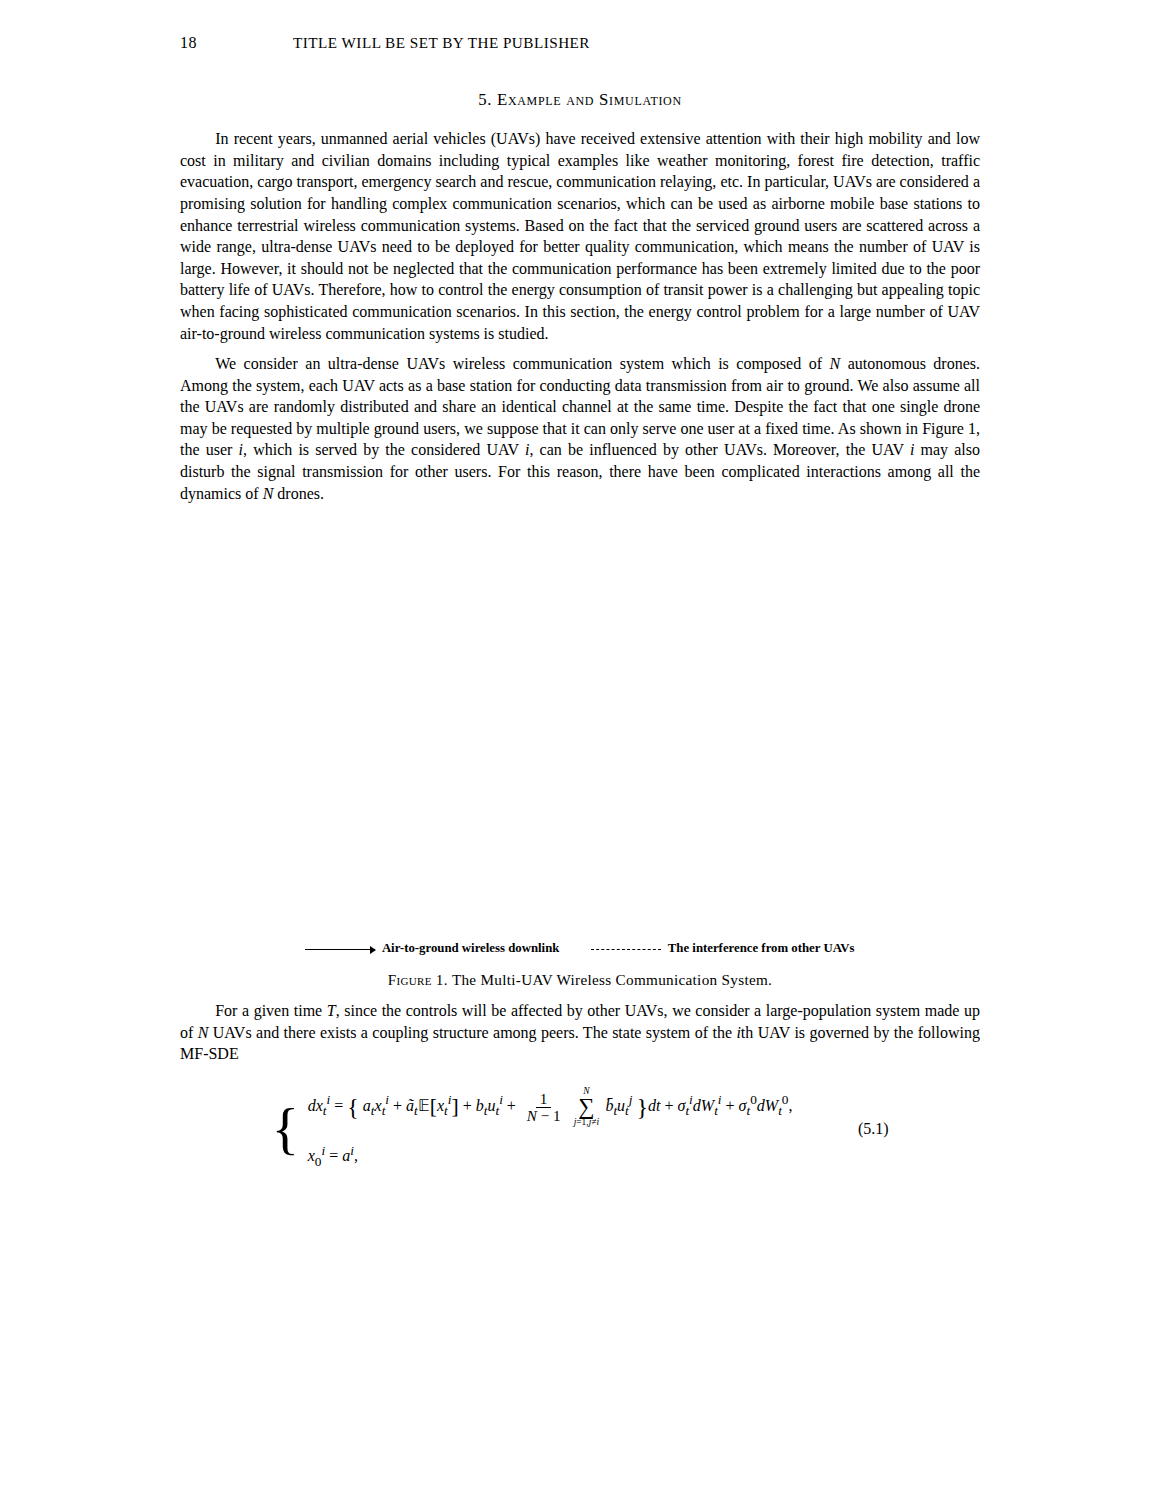18 TITLE WILL BE SET BY THE PUBLISHER
5. Example and Simulation
In recent years, unmanned aerial vehicles (UAVs) have received extensive attention with their high mobility and low cost in military and civilian domains including typical examples like weather monitoring, forest fire detection, traffic evacuation, cargo transport, emergency search and rescue, communication relaying, etc. In particular, UAVs are considered a promising solution for handling complex communication scenarios, which can be used as airborne mobile base stations to enhance terrestrial wireless communication systems. Based on the fact that the serviced ground users are scattered across a wide range, ultra-dense UAVs need to be deployed for better quality communication, which means the number of UAV is large. However, it should not be neglected that the communication performance has been extremely limited due to the poor battery life of UAVs. Therefore, how to control the energy consumption of transit power is a challenging but appealing topic when facing sophisticated communication scenarios. In this section, the energy control problem for a large number of UAV air-to-ground wireless communication systems is studied.
We consider an ultra-dense UAVs wireless communication system which is composed of N autonomous drones. Among the system, each UAV acts as a base station for conducting data transmission from air to ground. We also assume all the UAVs are randomly distributed and share an identical channel at the same time. Despite the fact that one single drone may be requested by multiple ground users, we suppose that it can only serve one user at a fixed time. As shown in Figure 1, the user i, which is served by the considered UAV i, can be influenced by other UAVs. Moreover, the UAV i may also disturb the signal transmission for other users. For this reason, there have been complicated interactions among all the dynamics of N drones.
Air-to-ground wireless downlink The interference from other UAVs
Figure 1. The Multi-UAV Wireless Communication System.
For a given time T, since the controls will be affected by other UAVs, we consider a large-population system made up of N UAVs and there exists a coupling structure among peers. The state system of the ith UAV is governed by the following MF-SDE
{
dxti = { atxti + ãt𝔼[xti] + btuti + 1 N − 1 N∑j=1,j≠i b̄tutj }dt + σtidWti + σt0dWt0,
x0i = ai,
(5.1)